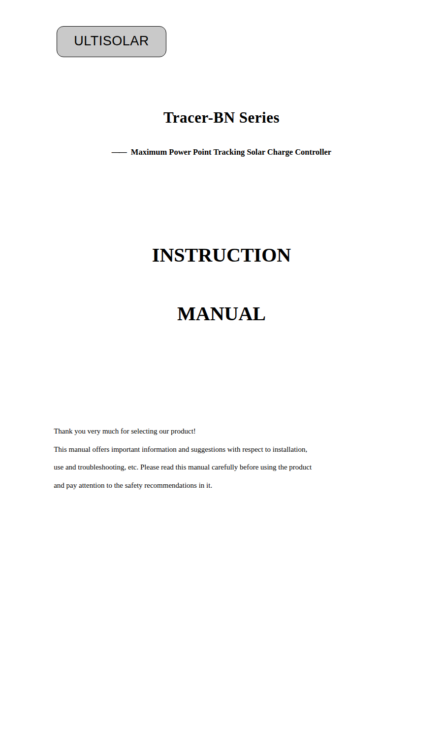ULTISOLAR
Tracer-BN Series
——Maximum Power Point Tracking Solar Charge Controller
INSTRUCTION
MANUAL
Thank you very much for selecting our product!
This manual offers important information and suggestions with respect to installation,
use and troubleshooting, etc. Please read this manual carefully before using the product
and pay attention to the safety recommendations in it.